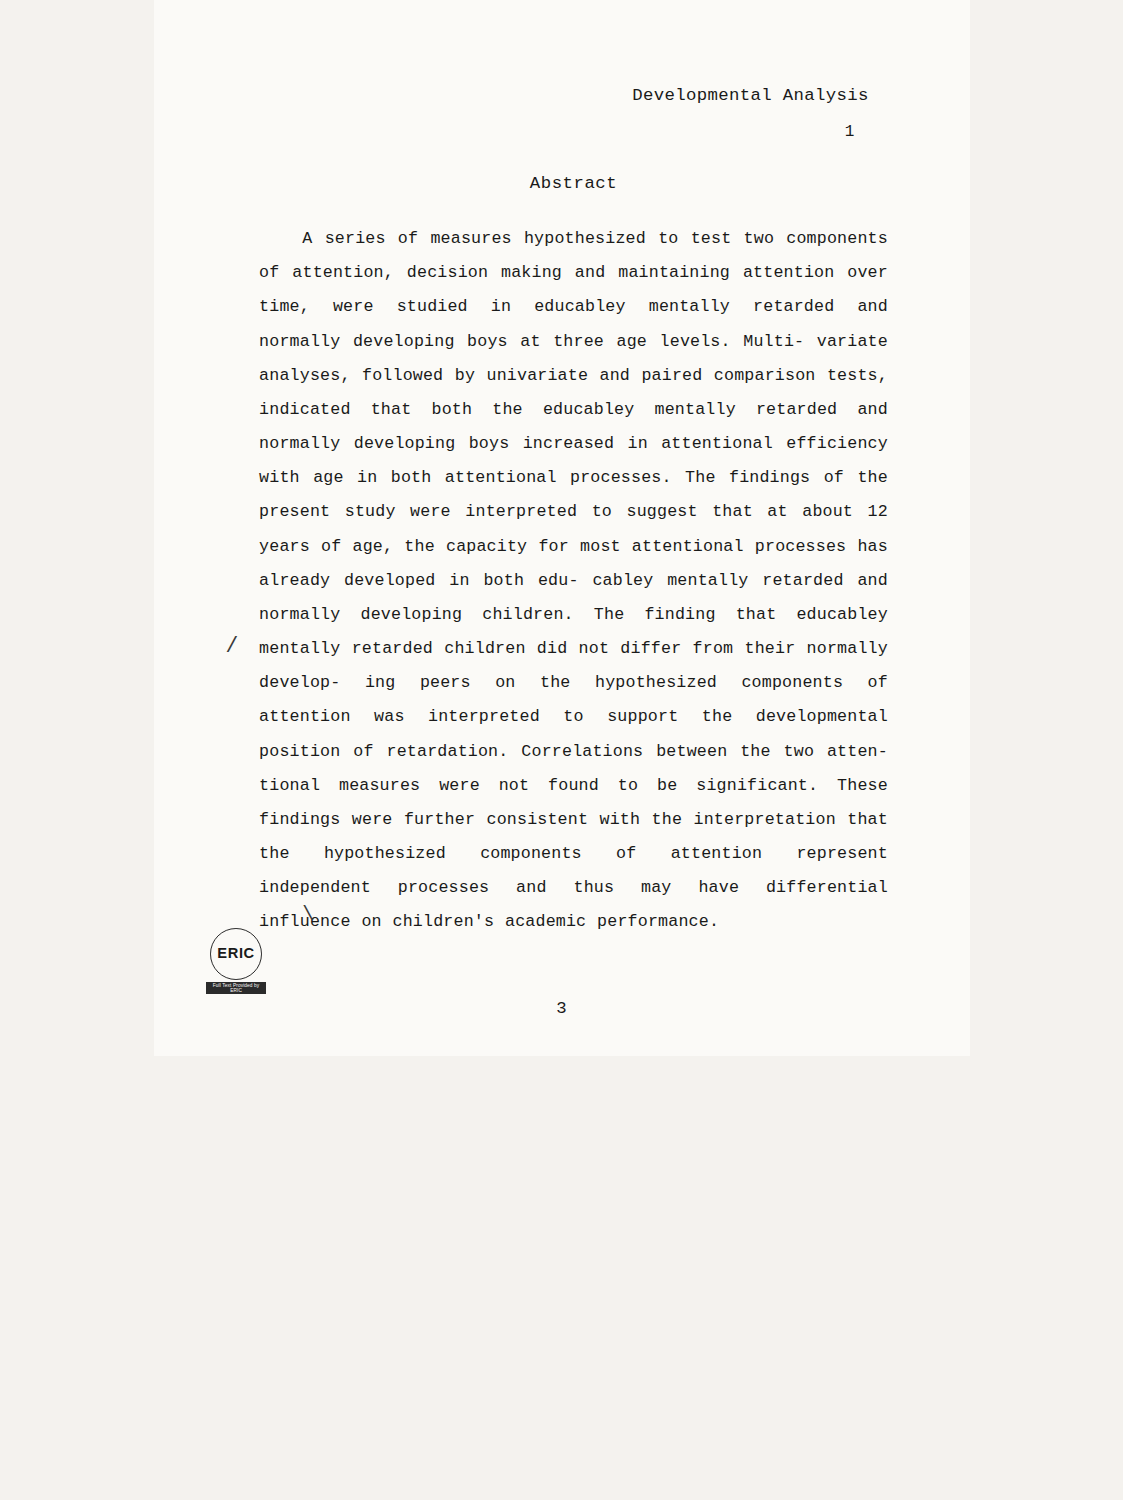Developmental Analysis
1
Abstract
A series of measures hypothesized to test two components of attention, decision making and maintaining attention over time, were studied in educabley mentally retarded and normally developing boys at three age levels. Multi- variate analyses, followed by univariate and paired comparison tests, indicated that both the educabley mentally retarded and normally developing boys increased in attentional efficiency with age in both attentional processes. The findings of the present study were interpreted to suggest that at about 12 years of age, the capacity for most attentional processes has already developed in both edu- cabley mentally retarded and normally developing children. The finding that educabley mentally retarded children did not differ from their normally develop- ing peers on the hypothesized components of attention was interpreted to support the developmental position of retardation. Correlations between the two atten- tional measures were not found to be significant. These findings were further consistent with the interpretation that the hypothesized components of attention represent independent processes and thus may have differential influence on children's academic performance.
/ \
ERIC Full Text Provided by ERIC
3